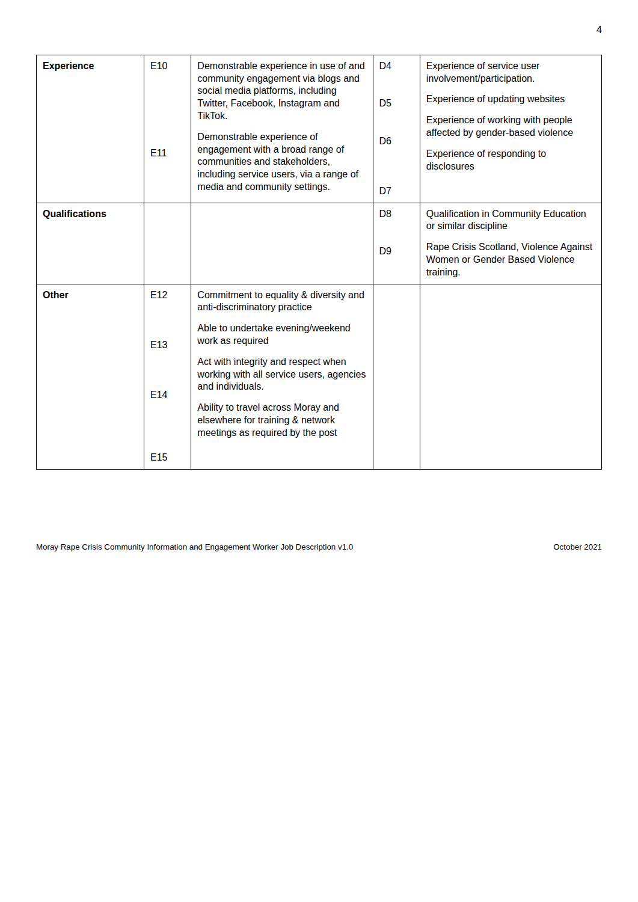4
| Experience | E10 E11 | Demonstrable experience in use of and community engagement via blogs and social media platforms, including Twitter, Facebook, Instagram and TikTok. Demonstrable experience of engagement with a broad range of communities and stakeholders, including service users, via a range of media and community settings. | D4 D5 D6 D7 | Experience of service user involvement/participation. Experience of updating websites Experience of working with people affected by gender-based violence Experience of responding to disclosures |
| Qualifications | | | D8 D9 | Qualification in Community Education or similar discipline Rape Crisis Scotland, Violence Against Women or Gender Based Violence training. |
| Other | E12 E13 E14 E15 | Commitment to equality & diversity and anti-discriminatory practice Able to undertake evening/weekend work as required Act with integrity and respect when working with all service users, agencies and individuals. Ability to travel across Moray and elsewhere for training & network meetings as required by the post | | |
Moray Rape Crisis Community Information and Engagement Worker Job Description v1.0 October 2021